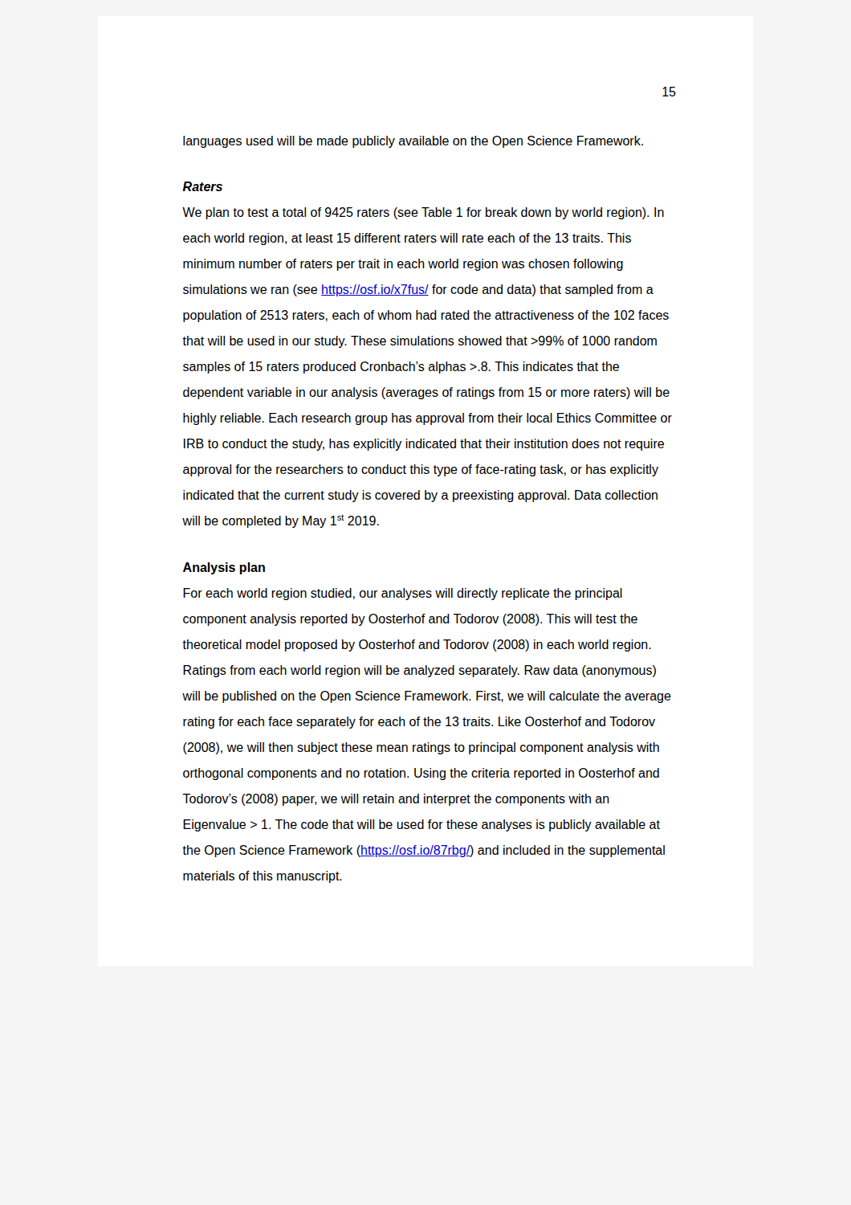15
languages used will be made publicly available on the Open Science Framework.
Raters
We plan to test a total of 9425 raters (see Table 1 for break down by world region). In each world region, at least 15 different raters will rate each of the 13 traits. This minimum number of raters per trait in each world region was chosen following simulations we ran (see https://osf.io/x7fus/ for code and data) that sampled from a population of 2513 raters, each of whom had rated the attractiveness of the 102 faces that will be used in our study. These simulations showed that >99% of 1000 random samples of 15 raters produced Cronbach’s alphas >.8. This indicates that the dependent variable in our analysis (averages of ratings from 15 or more raters) will be highly reliable. Each research group has approval from their local Ethics Committee or IRB to conduct the study, has explicitly indicated that their institution does not require approval for the researchers to conduct this type of face-rating task, or has explicitly indicated that the current study is covered by a preexisting approval. Data collection will be completed by May 1st 2019.
Analysis plan
For each world region studied, our analyses will directly replicate the principal component analysis reported by Oosterhof and Todorov (2008). This will test the theoretical model proposed by Oosterhof and Todorov (2008) in each world region. Ratings from each world region will be analyzed separately. Raw data (anonymous) will be published on the Open Science Framework. First, we will calculate the average rating for each face separately for each of the 13 traits. Like Oosterhof and Todorov (2008), we will then subject these mean ratings to principal component analysis with orthogonal components and no rotation. Using the criteria reported in Oosterhof and Todorov’s (2008) paper, we will retain and interpret the components with an Eigenvalue > 1. The code that will be used for these analyses is publicly available at the Open Science Framework (https://osf.io/87rbg/) and included in the supplemental materials of this manuscript.